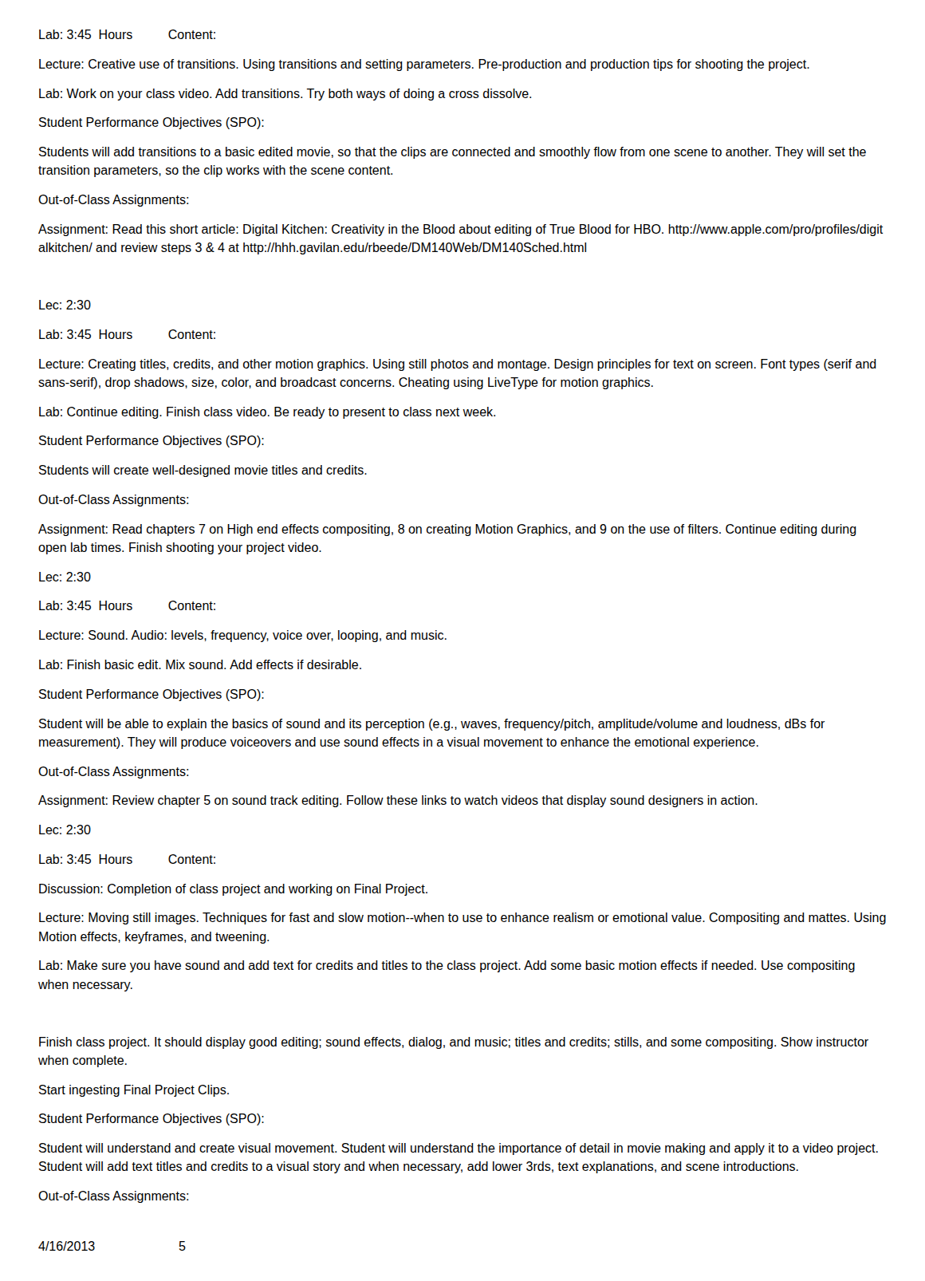Lab: 3:45 Hours Content:
Lecture: Creative use of transitions. Using transitions and setting parameters. Pre-production and production tips for shooting the project.
Lab: Work on your class video. Add transitions. Try both ways of doing a cross dissolve.
Student Performance Objectives (SPO):
Students will add transitions to a basic edited movie, so that the clips are connected and smoothly flow from one scene to another. They will set the transition parameters, so the clip works with the scene content.
Out-of-Class Assignments:
Assignment: Read this short article: Digital Kitchen: Creativity in the Blood about editing of True Blood for HBO. http://www.apple.com/pro/profiles/digitalkitchen/ and review steps 3 & 4 at http://hhh.gavilan.edu/rbeede/DM140Web/DM140Sched.html
Lec: 2:30
Lab: 3:45 Hours Content:
Lecture: Creating titles, credits, and other motion graphics. Using still photos and montage. Design principles for text on screen. Font types (serif and sans-serif), drop shadows, size, color, and broadcast concerns. Cheating using LiveType for motion graphics.
Lab: Continue editing. Finish class video. Be ready to present to class next week.
Student Performance Objectives (SPO):
Students will create well-designed movie titles and credits.
Out-of-Class Assignments:
Assignment: Read chapters 7 on High end effects compositing, 8 on creating Motion Graphics, and 9 on the use of filters. Continue editing during open lab times. Finish shooting your project video.
Lec: 2:30
Lab: 3:45 Hours Content:
Lecture: Sound. Audio: levels, frequency, voice over, looping, and music.
Lab: Finish basic edit. Mix sound. Add effects if desirable.
Student Performance Objectives (SPO):
Student will be able to explain the basics of sound and its perception (e.g., waves, frequency/pitch, amplitude/volume and loudness, dBs for measurement). They will produce voiceovers and use sound effects in a visual movement to enhance the emotional experience.
Out-of-Class Assignments:
Assignment: Review chapter 5 on sound track editing. Follow these links to watch videos that display sound designers in action.
Lec: 2:30
Lab: 3:45 Hours Content:
Discussion: Completion of class project and working on Final Project.
Lecture: Moving still images. Techniques for fast and slow motion--when to use to enhance realism or emotional value. Compositing and mattes. Using Motion effects, keyframes, and tweening.
Lab: Make sure you have sound and add text for credits and titles to the class project. Add some basic motion effects if needed. Use compositing when necessary.
Finish class project. It should display good editing; sound effects, dialog, and music; titles and credits; stills, and some compositing. Show instructor when complete.
Start ingesting Final Project Clips.
Student Performance Objectives (SPO):
Student will understand and create visual movement. Student will understand the importance of detail in movie making and apply it to a video project. Student will add text titles and credits to a visual story and when necessary, add lower 3rds, text explanations, and scene introductions.
Out-of-Class Assignments:
4/16/2013 5